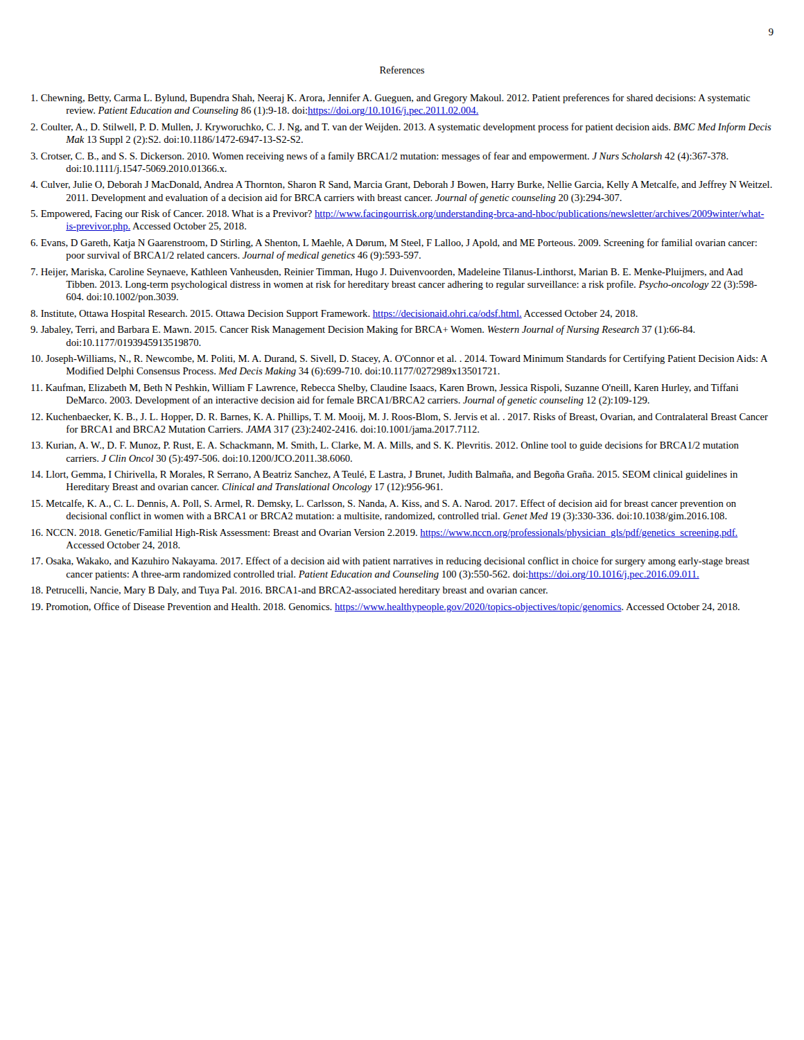9
References
Chewning, Betty, Carma L. Bylund, Bupendra Shah, Neeraj K. Arora, Jennifer A. Gueguen, and Gregory Makoul. 2012. Patient preferences for shared decisions: A systematic review. Patient Education and Counseling 86 (1):9-18. doi:https://doi.org/10.1016/j.pec.2011.02.004.
Coulter, A., D. Stilwell, P. D. Mullen, J. Kryworuchko, C. J. Ng, and T. van der Weijden. 2013. A systematic development process for patient decision aids. BMC Med Inform Decis Mak 13 Suppl 2 (2):S2. doi:10.1186/1472-6947-13-S2-S2.
Crotser, C. B., and S. S. Dickerson. 2010. Women receiving news of a family BRCA1/2 mutation: messages of fear and empowerment. J Nurs Scholarsh 42 (4):367-378. doi:10.1111/j.1547-5069.2010.01366.x.
Culver, Julie O, Deborah J MacDonald, Andrea A Thornton, Sharon R Sand, Marcia Grant, Deborah J Bowen, Harry Burke, Nellie Garcia, Kelly A Metcalfe, and Jeffrey N Weitzel. 2011. Development and evaluation of a decision aid for BRCA carriers with breast cancer. Journal of genetic counseling 20 (3):294-307.
Empowered, Facing our Risk of Cancer. 2018. What is a Previvor? http://www.facingourrisk.org/understanding-brca-and-hboc/publications/newsletter/archives/2009winter/what-is-previvor.php. Accessed October 25, 2018.
Evans, D Gareth, Katja N Gaarenstroom, D Stirling, A Shenton, L Maehle, A Dørum, M Steel, F Lalloo, J Apold, and ME Porteous. 2009. Screening for familial ovarian cancer: poor survival of BRCA1/2 related cancers. Journal of medical genetics 46 (9):593-597.
Heijer, Mariska, Caroline Seynaeve, Kathleen Vanheusden, Reinier Timman, Hugo J. Duivenvoorden, Madeleine Tilanus‐Linthorst, Marian B. E. Menke‐Pluijmers, and Aad Tibben. 2013. Long‐term psychological distress in women at risk for hereditary breast cancer adhering to regular surveillance: a risk profile. Psycho‐oncology 22 (3):598-604. doi:10.1002/pon.3039.
Institute, Ottawa Hospital Research. 2015. Ottawa Decision Support Framework. https://decisionaid.ohri.ca/odsf.html. Accessed October 24, 2018.
Jabaley, Terri, and Barbara E. Mawn. 2015. Cancer Risk Management Decision Making for BRCA+ Women. Western Journal of Nursing Research 37 (1):66-84. doi:10.1177/0193945913519870.
Joseph-Williams, N., R. Newcombe, M. Politi, M. A. Durand, S. Sivell, D. Stacey, A. O'Connor et al. . 2014. Toward Minimum Standards for Certifying Patient Decision Aids: A Modified Delphi Consensus Process. Med Decis Making 34 (6):699-710. doi:10.1177/0272989x13501721.
Kaufman, Elizabeth M, Beth N Peshkin, William F Lawrence, Rebecca Shelby, Claudine Isaacs, Karen Brown, Jessica Rispoli, Suzanne O'neill, Karen Hurley, and Tiffani DeMarco. 2003. Development of an interactive decision aid for female BRCA1/BRCA2 carriers. Journal of genetic counseling 12 (2):109-129.
Kuchenbaecker, K. B., J. L. Hopper, D. R. Barnes, K. A. Phillips, T. M. Mooij, M. J. Roos-Blom, S. Jervis et al. . 2017. Risks of Breast, Ovarian, and Contralateral Breast Cancer for BRCA1 and BRCA2 Mutation Carriers. JAMA 317 (23):2402-2416. doi:10.1001/jama.2017.7112.
Kurian, A. W., D. F. Munoz, P. Rust, E. A. Schackmann, M. Smith, L. Clarke, M. A. Mills, and S. K. Plevritis. 2012. Online tool to guide decisions for BRCA1/2 mutation carriers. J Clin Oncol 30 (5):497-506. doi:10.1200/JCO.2011.38.6060.
Llort, Gemma, I Chirivella, R Morales, R Serrano, A Beatriz Sanchez, A Teulé, E Lastra, J Brunet, Judith Balmaña, and Begoña Graña. 2015. SEOM clinical guidelines in Hereditary Breast and ovarian cancer. Clinical and Translational Oncology 17 (12):956-961.
Metcalfe, K. A., C. L. Dennis, A. Poll, S. Armel, R. Demsky, L. Carlsson, S. Nanda, A. Kiss, and S. A. Narod. 2017. Effect of decision aid for breast cancer prevention on decisional conflict in women with a BRCA1 or BRCA2 mutation: a multisite, randomized, controlled trial. Genet Med 19 (3):330-336. doi:10.1038/gim.2016.108.
NCCN. 2018. Genetic/Familial High-Risk Assessment: Breast and Ovarian Version 2.2019. https://www.nccn.org/professionals/physician_gls/pdf/genetics_screening.pdf. Accessed October 24, 2018.
Osaka, Wakako, and Kazuhiro Nakayama. 2017. Effect of a decision aid with patient narratives in reducing decisional conflict in choice for surgery among early-stage breast cancer patients: A three-arm randomized controlled trial. Patient Education and Counseling 100 (3):550-562. doi:https://doi.org/10.1016/j.pec.2016.09.011.
Petrucelli, Nancie, Mary B Daly, and Tuya Pal. 2016. BRCA1-and BRCA2-associated hereditary breast and ovarian cancer.
Promotion, Office of Disease Prevention and Health. 2018. Genomics. https://www.healthypeople.gov/2020/topics-objectives/topic/genomics. Accessed October 24, 2018.